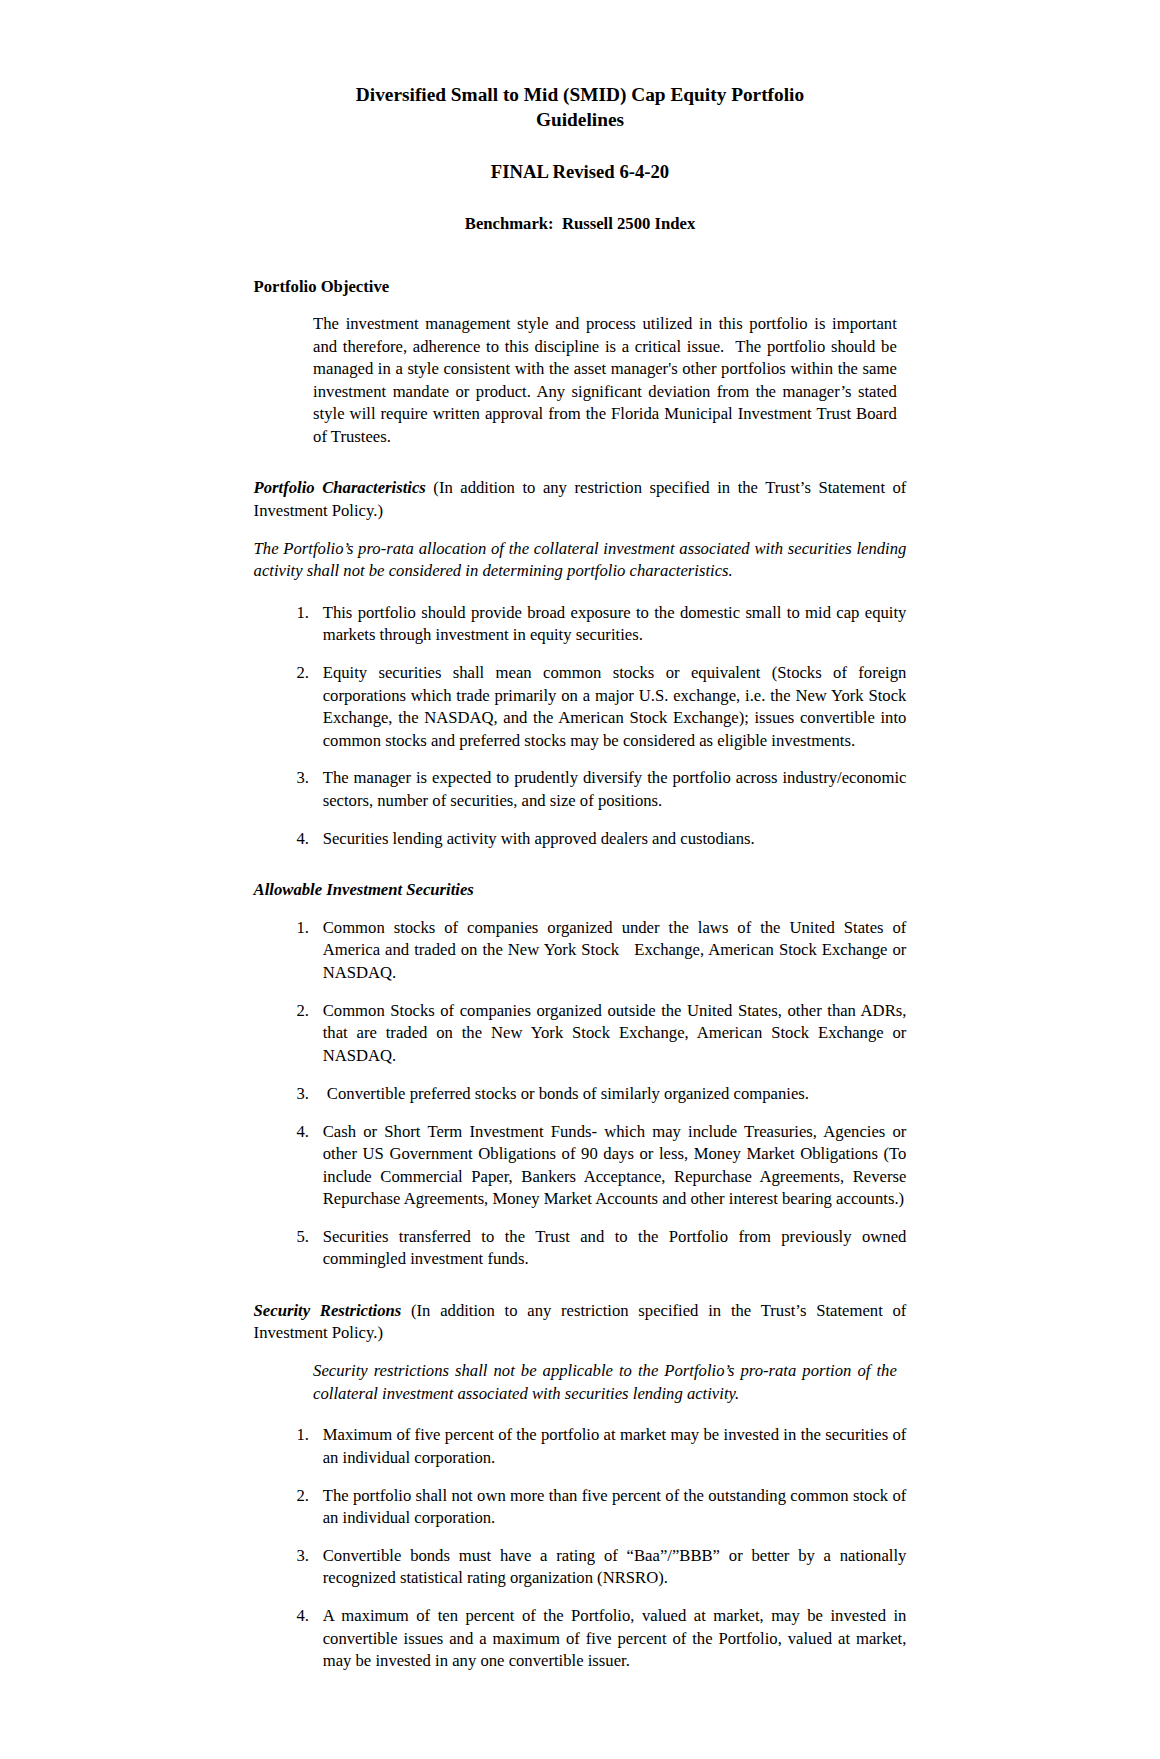Diversified Small to Mid (SMID) Cap Equity Portfolio
Guidelines
FINAL Revised 6-4-20
Benchmark: Russell 2500 Index
Portfolio Objective
The investment management style and process utilized in this portfolio is important and therefore, adherence to this discipline is a critical issue. The portfolio should be managed in a style consistent with the asset manager's other portfolios within the same investment mandate or product. Any significant deviation from the manager’s stated style will require written approval from the Florida Municipal Investment Trust Board of Trustees.
Portfolio Characteristics (In addition to any restriction specified in the Trust’s Statement of Investment Policy.)
The Portfolio’s pro-rata allocation of the collateral investment associated with securities lending activity shall not be considered in determining portfolio characteristics.
This portfolio should provide broad exposure to the domestic small to mid cap equity markets through investment in equity securities.
Equity securities shall mean common stocks or equivalent (Stocks of foreign corporations which trade primarily on a major U.S. exchange, i.e. the New York Stock Exchange, the NASDAQ, and the American Stock Exchange); issues convertible into common stocks and preferred stocks may be considered as eligible investments.
The manager is expected to prudently diversify the portfolio across industry/economic sectors, number of securities, and size of positions.
Securities lending activity with approved dealers and custodians.
Allowable Investment Securities
Common stocks of companies organized under the laws of the United States of America and traded on the New York Stock Exchange, American Stock Exchange or NASDAQ.
Common Stocks of companies organized outside the United States, other than ADRs, that are traded on the New York Stock Exchange, American Stock Exchange or NASDAQ.
Convertible preferred stocks or bonds of similarly organized companies.
Cash or Short Term Investment Funds- which may include Treasuries, Agencies or other US Government Obligations of 90 days or less, Money Market Obligations (To include Commercial Paper, Bankers Acceptance, Repurchase Agreements, Reverse Repurchase Agreements, Money Market Accounts and other interest bearing accounts.)
Securities transferred to the Trust and to the Portfolio from previously owned commingled investment funds.
Security Restrictions (In addition to any restriction specified in the Trust’s Statement of Investment Policy.)
Security restrictions shall not be applicable to the Portfolio’s pro-rata portion of the collateral investment associated with securities lending activity.
Maximum of five percent of the portfolio at market may be invested in the securities of an individual corporation.
The portfolio shall not own more than five percent of the outstanding common stock of an individual corporation.
Convertible bonds must have a rating of “Baa”/”BBB” or better by a nationally recognized statistical rating organization (NRSRO).
A maximum of ten percent of the Portfolio, valued at market, may be invested in convertible issues and a maximum of five percent of the Portfolio, valued at market, may be invested in any one convertible issuer.